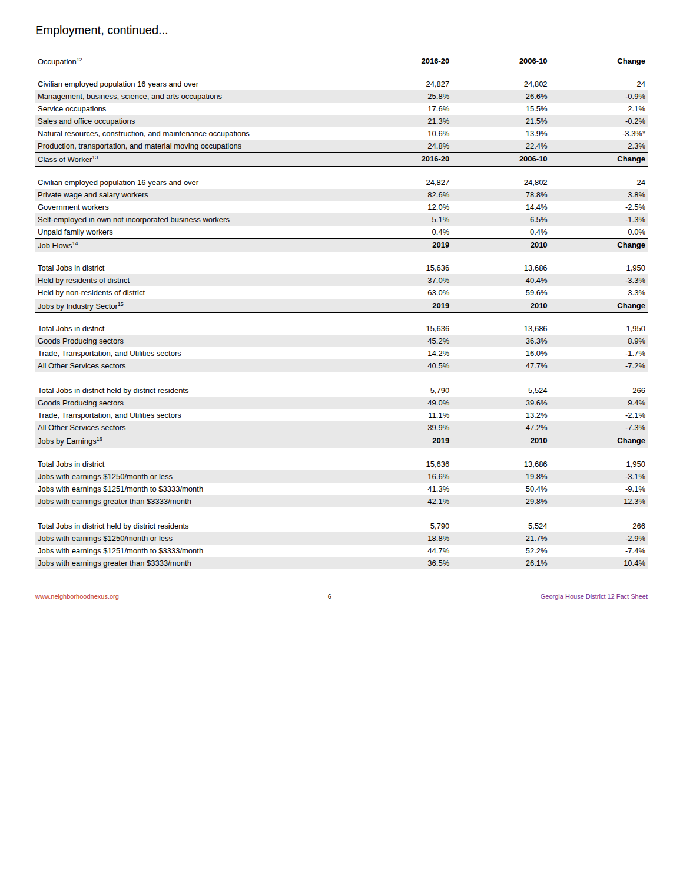Employment, continued...
| Occupation 12 | 2016-20 | 2006-10 | Change |
| --- | --- | --- | --- |
| Civilian employed population 16 years and over | 24,827 | 24,802 | 24 |
| Management, business, science, and arts occupations | 25.8% | 26.6% | -0.9% |
| Service occupations | 17.6% | 15.5% | 2.1% |
| Sales and office occupations | 21.3% | 21.5% | -0.2% |
| Natural resources, construction, and maintenance occupations | 10.6% | 13.9% | -3.3%* |
| Production, transportation, and material moving occupations | 24.8% | 22.4% | 2.3% |
| Class of Worker 13 | 2016-20 | 2006-10 | Change |
| Civilian employed population 16 years and over | 24,827 | 24,802 | 24 |
| Private wage and salary workers | 82.6% | 78.8% | 3.8% |
| Government workers | 12.0% | 14.4% | -2.5% |
| Self-employed in own not incorporated business workers | 5.1% | 6.5% | -1.3% |
| Unpaid family workers | 0.4% | 0.4% | 0.0% |
| Job Flows 14 | 2019 | 2010 | Change |
| Total Jobs in district | 15,636 | 13,686 | 1,950 |
| Held by residents of district | 37.0% | 40.4% | -3.3% |
| Held by non-residents of district | 63.0% | 59.6% | 3.3% |
| Jobs by Industry Sector 15 | 2019 | 2010 | Change |
| Total Jobs in district | 15,636 | 13,686 | 1,950 |
| Goods Producing sectors | 45.2% | 36.3% | 8.9% |
| Trade, Transportation, and Utilities sectors | 14.2% | 16.0% | -1.7% |
| All Other Services sectors | 40.5% | 47.7% | -7.2% |
| Total Jobs in district held by district residents | 5,790 | 5,524 | 266 |
| Goods Producing sectors | 49.0% | 39.6% | 9.4% |
| Trade, Transportation, and Utilities sectors | 11.1% | 13.2% | -2.1% |
| All Other Services sectors | 39.9% | 47.2% | -7.3% |
| Jobs by Earnings 16 | 2019 | 2010 | Change |
| Total Jobs in district | 15,636 | 13,686 | 1,950 |
| Jobs with earnings $1250/month or less | 16.6% | 19.8% | -3.1% |
| Jobs with earnings $1251/month to $3333/month | 41.3% | 50.4% | -9.1% |
| Jobs with earnings greater than $3333/month | 42.1% | 29.8% | 12.3% |
| Total Jobs in district held by district residents | 5,790 | 5,524 | 266 |
| Jobs with earnings $1250/month or less | 18.8% | 21.7% | -2.9% |
| Jobs with earnings $1251/month to $3333/month | 44.7% | 52.2% | -7.4% |
| Jobs with earnings greater than $3333/month | 36.5% | 26.1% | 10.4% |
www.neighborhoodnexus.org 6 Georgia House District 12 Fact Sheet